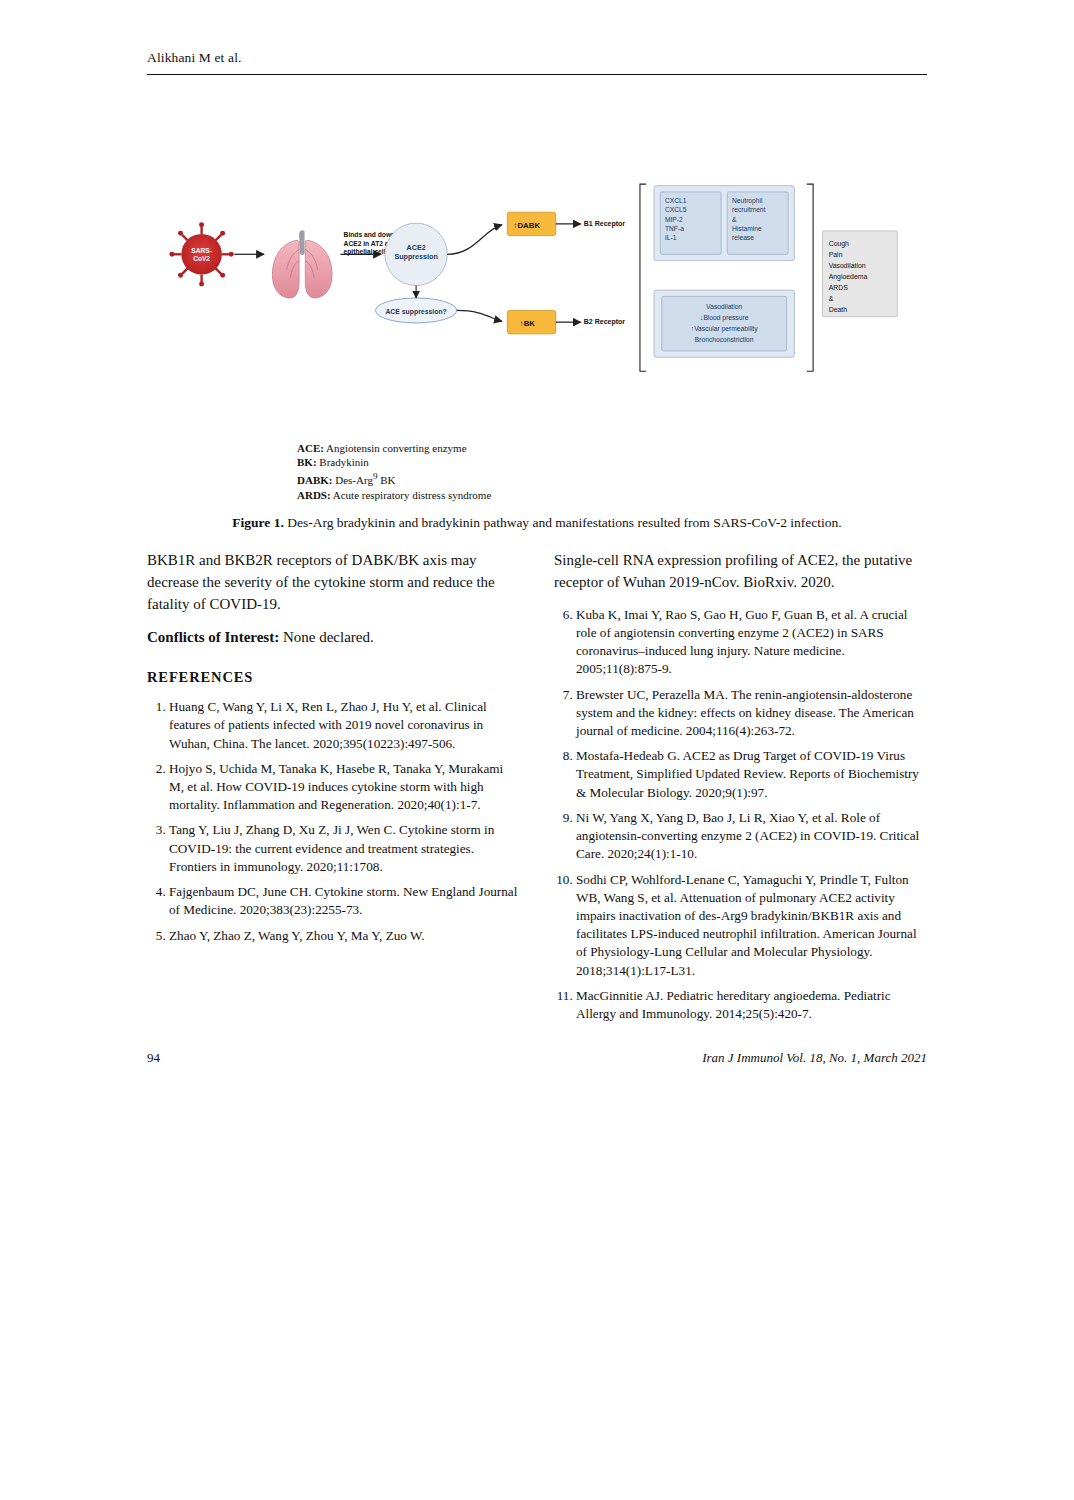Alikhani M et al.
SARS- CoV2 Binds and downregulates ACE2 in AT2 alveolar epithelial cells ACE2 Suppression ACE suppression? ↑DABK ↑BK B1 Receptor B2 Receptor CXCL1 CXCL5 MIP-2 TNF-a IL-1 Neutrophil recruitment & Histamine release Vasodilation ↓Blood pressure ↑Vascular permeability Bronchoconstriction Cough Pain Vasodilation Angioedema ARDS & Death
ACE: Angiotensin converting enzyme
BK: Bradykinin
DABK: Des-Arg9 BK
ARDS: Acute respiratory distress syndrome
Figure 1. Des-Arg bradykinin and bradykinin pathway and manifestations resulted from SARS-CoV-2 infection.
BKB1R and BKB2R receptors of DABK/BK axis may decrease the severity of the cytokine storm and reduce the fatality of COVID-19.
Conflicts of Interest: None declared.
REFERENCES
Huang C, Wang Y, Li X, Ren L, Zhao J, Hu Y, et al. Clinical features of patients infected with 2019 novel coronavirus in Wuhan, China. The lancet. 2020;395(10223):497-506.
Hojyo S, Uchida M, Tanaka K, Hasebe R, Tanaka Y, Murakami M, et al. How COVID-19 induces cytokine storm with high mortality. Inflammation and Regeneration. 2020;40(1):1-7.
Tang Y, Liu J, Zhang D, Xu Z, Ji J, Wen C. Cytokine storm in COVID-19: the current evidence and treatment strategies. Frontiers in immunology. 2020;11:1708.
Fajgenbaum DC, June CH. Cytokine storm. New England Journal of Medicine. 2020;383(23):2255-73.
Zhao Y, Zhao Z, Wang Y, Zhou Y, Ma Y, Zuo W.
Single-cell RNA expression profiling of ACE2, the putative receptor of Wuhan 2019-nCov. BioRxiv. 2020.
Kuba K, Imai Y, Rao S, Gao H, Guo F, Guan B, et al. A crucial role of angiotensin converting enzyme 2 (ACE2) in SARS coronavirus–induced lung injury. Nature medicine. 2005;11(8):875-9.
Brewster UC, Perazella MA. The renin-angiotensin-aldosterone system and the kidney: effects on kidney disease. The American journal of medicine. 2004;116(4):263-72.
Mostafa-Hedeab G. ACE2 as Drug Target of COVID-19 Virus Treatment, Simplified Updated Review. Reports of Biochemistry & Molecular Biology. 2020;9(1):97.
Ni W, Yang X, Yang D, Bao J, Li R, Xiao Y, et al. Role of angiotensin-converting enzyme 2 (ACE2) in COVID-19. Critical Care. 2020;24(1):1-10.
Sodhi CP, Wohlford-Lenane C, Yamaguchi Y, Prindle T, Fulton WB, Wang S, et al. Attenuation of pulmonary ACE2 activity impairs inactivation of des-Arg9 bradykinin/BKB1R axis and facilitates LPS-induced neutrophil infiltration. American Journal of Physiology-Lung Cellular and Molecular Physiology. 2018;314(1):L17-L31.
MacGinnitie AJ. Pediatric hereditary angioedema. Pediatric Allergy and Immunology. 2014;25(5):420-7.
94
Iran J Immunol Vol. 18, No. 1, March 2021